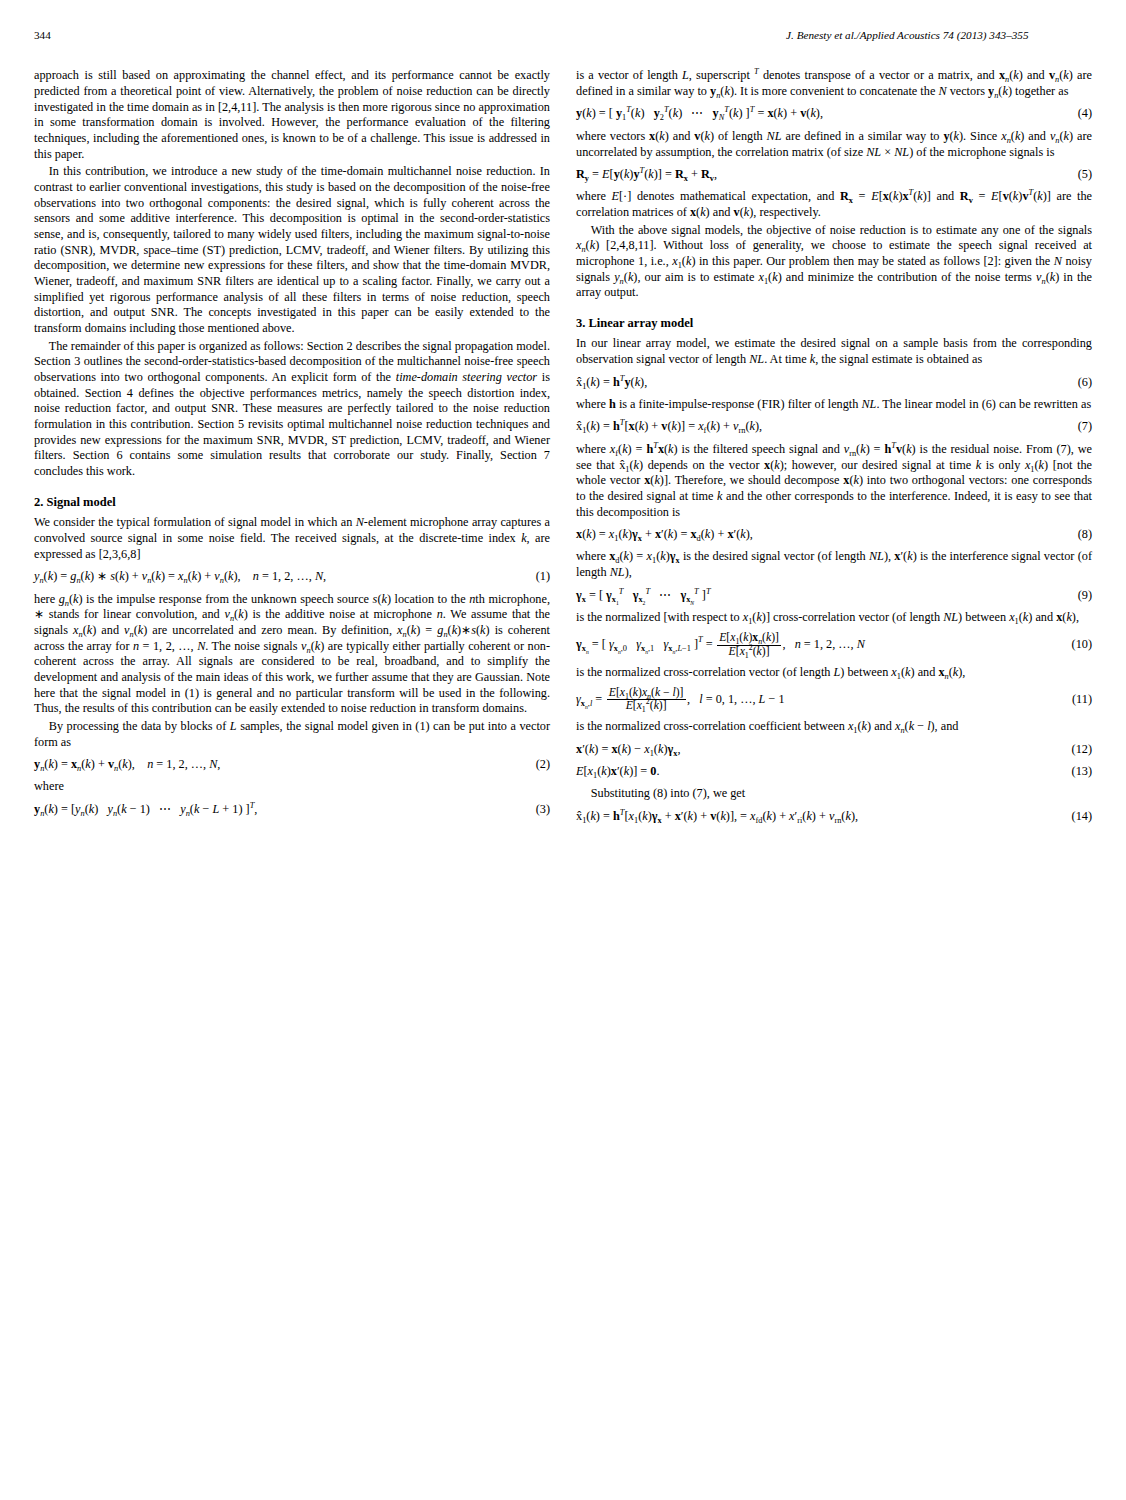344 J. Benesty et al./Applied Acoustics 74 (2013) 343–355
approach is still based on approximating the channel effect, and its performance cannot be exactly predicted from a theoretical point of view. Alternatively, the problem of noise reduction can be directly investigated in the time domain as in [2,4,11]. The analysis is then more rigorous since no approximation in some transformation domain is involved. However, the performance evaluation of the filtering techniques, including the aforementioned ones, is known to be of a challenge. This issue is addressed in this paper.
In this contribution, we introduce a new study of the time-domain multichannel noise reduction. In contrast to earlier conventional investigations, this study is based on the decomposition of the noise-free observations into two orthogonal components: the desired signal, which is fully coherent across the sensors and some additive interference. This decomposition is optimal in the second-order-statistics sense, and is, consequently, tailored to many widely used filters, including the maximum signal-to-noise ratio (SNR), MVDR, space–time (ST) prediction, LCMV, tradeoff, and Wiener filters. By utilizing this decomposition, we determine new expressions for these filters, and show that the time-domain MVDR, Wiener, tradeoff, and maximum SNR filters are identical up to a scaling factor. Finally, we carry out a simplified yet rigorous performance analysis of all these filters in terms of noise reduction, speech distortion, and output SNR. The concepts investigated in this paper can be easily extended to the transform domains including those mentioned above.
The remainder of this paper is organized as follows: Section 2 describes the signal propagation model. Section 3 outlines the second-order-statistics-based decomposition of the multichannel noise-free speech observations into two orthogonal components. An explicit form of the time-domain steering vector is obtained. Section 4 defines the objective performances metrics, namely the speech distortion index, noise reduction factor, and output SNR. These measures are perfectly tailored to the noise reduction formulation in this contribution. Section 5 revisits optimal multichannel noise reduction techniques and provides new expressions for the maximum SNR, MVDR, ST prediction, LCMV, tradeoff, and Wiener filters. Section 6 contains some simulation results that corroborate our study. Finally, Section 7 concludes this work.
2. Signal model
We consider the typical formulation of signal model in which an N-element microphone array captures a convolved source signal in some noise field. The received signals, at the discrete-time index k, are expressed as [2,3,6,8]
yn(k) = gn(k) ∗ s(k) + vn(k) = xn(k) + vn(k), n = 1, 2, …, N,
(1)
here gn(k) is the impulse response from the unknown speech source s(k) location to the nth microphone, ∗ stands for linear convolution, and vn(k) is the additive noise at microphone n. We assume that the signals xn(k) and vn(k) are uncorrelated and zero mean. By definition, xn(k) = gn(k)∗s(k) is coherent across the array for n = 1, 2, …, N. The noise signals vn(k) are typically either partially coherent or non-coherent across the array. All signals are considered to be real, broadband, and to simplify the development and analysis of the main ideas of this work, we further assume that they are Gaussian. Note here that the signal model in (1) is general and no particular transform will be used in the following. Thus, the results of this contribution can be easily extended to noise reduction in transform domains.
By processing the data by blocks of L samples, the signal model given in (1) can be put into a vector form as
yn(k) = xn(k) + vn(k), n = 1, 2, …, N,
(2)
where
yn(k) = [yn(k) yn(k − 1) ⋯ yn(k − L + 1) ]T,
(3)
is a vector of length L, superscript T denotes transpose of a vector or a matrix, and xn(k) and vn(k) are defined in a similar way to yn(k). It is more convenient to concatenate the N vectors yn(k) together as
y(k) = [ y1T(k) y2T(k) ⋯ yNT(k) ]T = x(k) + v(k),
(4)
where vectors x(k) and v(k) of length NL are defined in a similar way to y(k). Since xn(k) and vn(k) are uncorrelated by assumption, the correlation matrix (of size NL × NL) of the microphone signals is
Ry = E[y(k)yT(k)] = Rx + Rv,
(5)
where E[·] denotes mathematical expectation, and Rx = E[x(k)xT(k)] and Rv = E[v(k)vT(k)] are the correlation matrices of x(k) and v(k), respectively.
With the above signal models, the objective of noise reduction is to estimate any one of the signals xn(k) [2,4,8,11]. Without loss of generality, we choose to estimate the speech signal received at microphone 1, i.e., x1(k) in this paper. Our problem then may be stated as follows [2]: given the N noisy signals yn(k), our aim is to estimate x1(k) and minimize the contribution of the noise terms vn(k) in the array output.
3. Linear array model
In our linear array model, we estimate the desired signal on a sample basis from the corresponding observation signal vector of length NL. At time k, the signal estimate is obtained as
x̂1(k) = hTy(k),
(6)
where h is a finite-impulse-response (FIR) filter of length NL. The linear model in (6) can be rewritten as
x̂1(k) = hT[x(k) + v(k)] = xf(k) + vrn(k),
(7)
where xf(k) = hTx(k) is the filtered speech signal and vrn(k) = hTv(k) is the residual noise. From (7), we see that x̂1(k) depends on the vector x(k); however, our desired signal at time k is only x1(k) [not the whole vector x(k)]. Therefore, we should decompose x(k) into two orthogonal vectors: one corresponds to the desired signal at time k and the other corresponds to the interference. Indeed, it is easy to see that this decomposition is
x(k) = x1(k)γx + x′(k) = xd(k) + x′(k),
(8)
where xd(k) = x1(k)γx is the desired signal vector (of length NL), x′(k) is the interference signal vector (of length NL),
γx = [ γx1T γx2T ⋯ γxNT ]T
(9)
is the normalized [with respect to x1(k)] cross-correlation vector (of length NL) between x1(k) and x(k),
γxn = [ γxn,0 γxn,1 γxn,L−1 ]T = E[x1(k)xn(k)] E[x12(k)], n = 1, 2, …, N
(10)
is the normalized cross-correlation vector (of length L) between x1(k) and xn(k),
γxn,l = E[x1(k)xn(k − l)] E[x12(k)], l = 0, 1, …, L − 1
(11)
is the normalized cross-correlation coefficient between x1(k) and xn(k − l), and
x′(k) = x(k) − x1(k)γx,
(12)
E[x1(k)x′(k)] = 0.
(13)
Substituting (8) into (7), we get
x̂1(k) = hT[x1(k)γx + x′(k) + v(k)], = xfd(k) + x′ri(k) + vrn(k),
(14)